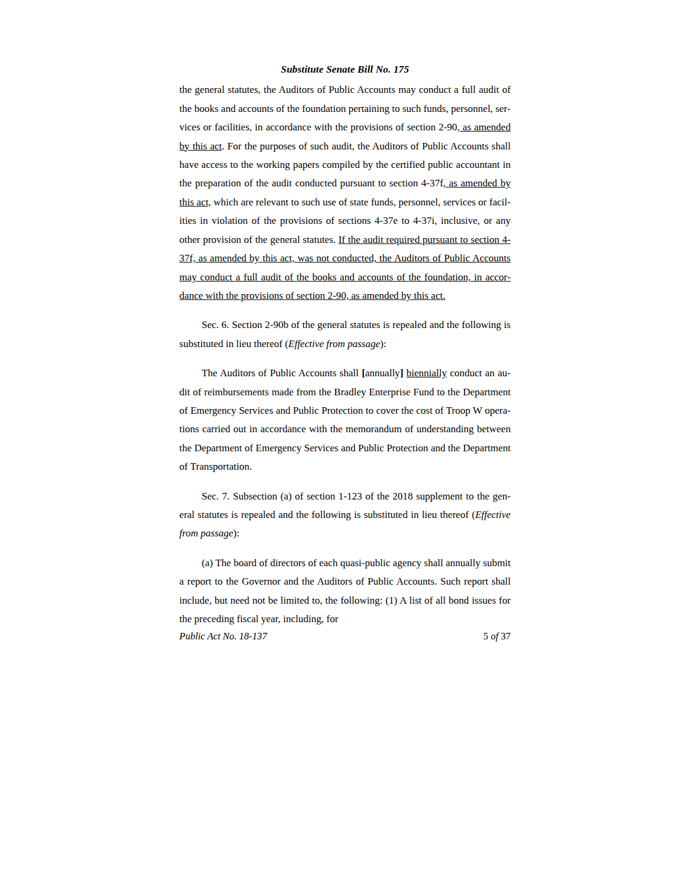Substitute Senate Bill No. 175
the general statutes, the Auditors of Public Accounts may conduct a full audit of the books and accounts of the foundation pertaining to such funds, personnel, services or facilities, in accordance with the provisions of section 2-90, as amended by this act. For the purposes of such audit, the Auditors of Public Accounts shall have access to the working papers compiled by the certified public accountant in the preparation of the audit conducted pursuant to section 4-37f, as amended by this act, which are relevant to such use of state funds, personnel, services or facilities in violation of the provisions of sections 4-37e to 4-37i, inclusive, or any other provision of the general statutes. If the audit required pursuant to section 4-37f, as amended by this act, was not conducted, the Auditors of Public Accounts may conduct a full audit of the books and accounts of the foundation, in accordance with the provisions of section 2-90, as amended by this act.
Sec. 6. Section 2-90b of the general statutes is repealed and the following is substituted in lieu thereof (Effective from passage):
The Auditors of Public Accounts shall [annually] biennially conduct an audit of reimbursements made from the Bradley Enterprise Fund to the Department of Emergency Services and Public Protection to cover the cost of Troop W operations carried out in accordance with the memorandum of understanding between the Department of Emergency Services and Public Protection and the Department of Transportation.
Sec. 7. Subsection (a) of section 1-123 of the 2018 supplement to the general statutes is repealed and the following is substituted in lieu thereof (Effective from passage):
(a) The board of directors of each quasi-public agency shall annually submit a report to the Governor and the Auditors of Public Accounts. Such report shall include, but need not be limited to, the following: (1) A list of all bond issues for the preceding fiscal year, including, for
Public Act No. 18-137
5 of 37